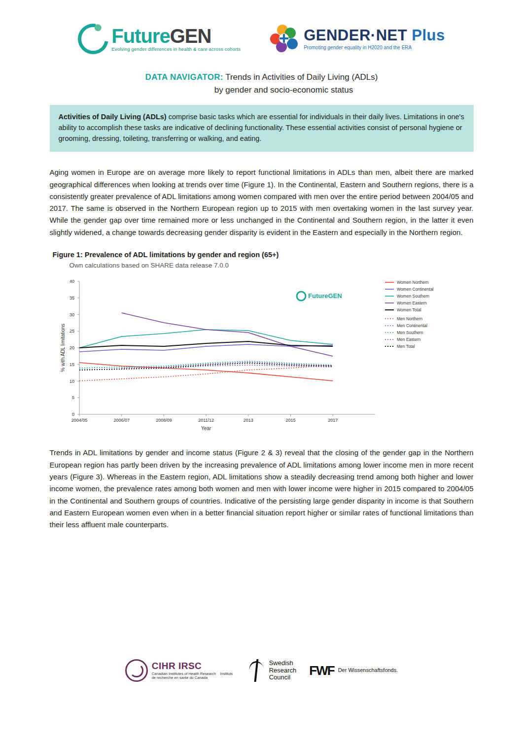Future GEN
Evolving gender differences in health & care across cohorts
GENDER·NET Plus
Promoting gender equality in H2020 and the ERA
DATA NAVIGATOR: Trends in Activities of Daily Living (ADLs) by gender and socio-economic status
Activities of Daily Living (ADLs) comprise basic tasks which are essential for individuals in their daily lives. Limitations in one's ability to accomplish these tasks are indicative of declining functionality. These essential activities consist of personal hygiene or grooming, dressing, toileting, transferring or walking, and eating.
Aging women in Europe are on average more likely to report functional limitations in ADLs than men, albeit there are marked geographical differences when looking at trends over time (Figure 1). In the Continental, Eastern and Southern regions, there is a consistently greater prevalence of ADL limitations among women compared with men over the entire period between 2004/05 and 2017. The same is observed in the Northern European region up to 2015 with men overtaking women in the last survey year. While the gender gap over time remained more or less unchanged in the Continental and Southern region, in the latter it even slightly widened, a change towards decreasing gender disparity is evident in the Eastern and especially in the Northern region.
Figure 1: Prevalence of ADL limitations by gender and region (65+) Own calculations based on SHARE data release 7.0.0
40 35 30 25 20 15 10 5 0 2004/05 2006/07 2008/09 2011/12 2013 2015 2017 Year % with ADL limitations FutureGEN Women Northern Women Continental Women Southern Women Eastern Women Total Men Northern Men Continental Men Southern Men Eastern Men Total
Trends in ADL limitations by gender and income status (Figure 2 & 3) reveal that the closing of the gender gap in the Northern European region has partly been driven by the increasing prevalence of ADL limitations among lower income men in more recent years (Figure 3). Whereas in the Eastern region, ADL limitations show a steadily decreasing trend among both higher and lower income women, the prevalence rates among both women and men with lower income were higher in 2015 compared to 2004/05 in the Continental and Southern groups of countries. Indicative of the persisting large gender disparity in income is that Southern and Eastern European women even when in a better financial situation report higher or similar rates of functional limitations than their less affluent male counterparts.
CIHR IRSC Canadian Institutes of Health Research Instituts de recherche en santé du Canada
Swedish
Research
Council
FWF
Der Wissenschaftsfonds.